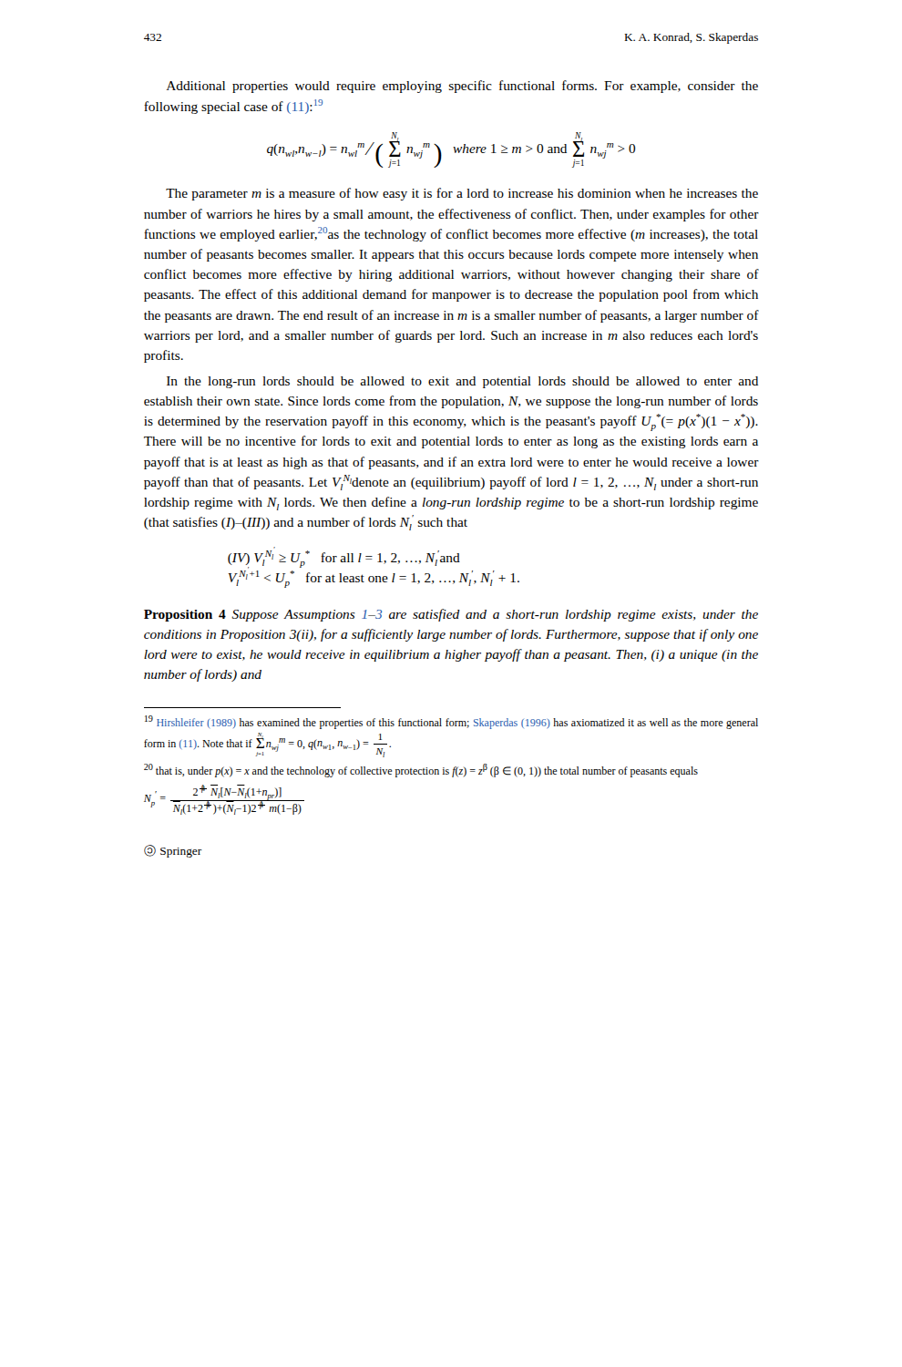432 K. A. Konrad, S. Skaperdas
Additional properties would require employing specific functional forms. For example, consider the following special case of (11):19
q(nwl,nw−l) = nwlm ⁄ ( Nl Σ j=1 nwjm ) where 1 ≥ m > 0 and Nl Σ j=1 nwjm > 0
The parameter m is a measure of how easy it is for a lord to increase his dominion when he increases the number of warriors he hires by a small amount, the effectiveness of conflict. Then, under examples for other functions we employed earlier,20as the technology of conflict becomes more effective (m increases), the total number of peasants becomes smaller. It appears that this occurs because lords compete more intensely when conflict becomes more effective by hiring additional warriors, without however changing their share of peasants. The effect of this additional demand for manpower is to decrease the population pool from which the peasants are drawn. The end result of an increase in m is a smaller number of peasants, a larger number of warriors per lord, and a smaller number of guards per lord. Such an increase in m also reduces each lord's profits.
In the long-run lords should be allowed to exit and potential lords should be allowed to enter and establish their own state. Since lords come from the population, N, we suppose the long-run number of lords is determined by the reservation payoff in this economy, which is the peasant's payoff Up*(= p(x*)(1 − x*)). There will be no incentive for lords to exit and potential lords to enter as long as the existing lords earn a payoff that is at least as high as that of peasants, and if an extra lord were to enter he would receive a lower payoff than that of peasants. Let VlNldenote an (equilibrium) payoff of lord l = 1, 2, …, Nl under a short-run lordship regime with Nl lords. We then define a long-run lordship regime to be a short-run lordship regime (that satisfies (I)–(III)) and a number of lords Nl′ such that
(IV) VlNl′ ≥ Up* for all l = 1, 2, …, Nl′and
VlNl′+1 < Up* for at least one l = 1, 2, …, Nl′, Nl′ + 1.
Proposition 4 Suppose Assumptions 1–3 are satisfied and a short-run lordship regime exists, under the conditions in Proposition 3(ii), for a sufficiently large number of lords. Furthermore, suppose that if only one lord were to exist, he would receive in equilibrium a higher payoff than a peasant. Then, (i) a unique (in the number of lords) and
19 Hirshleifer (1989) has examined the properties of this functional form; Skaperdas (1996) has axiomatized it as well as the more general form in (11). Note that if Nl Σj=1 nwjm = 0, q(nw1, nw−1) = 1 Nl.
20 that is, under p(x) = x and the technology of collective protection is f(z) = zβ (β ∈ (0, 1)) the total number of peasants equals
Np′ = 21 β Nl[N−Nl(1+npr)] Nl(1+21 β)+(Nl−1)21 β m(1−β)
ⓒSpringer